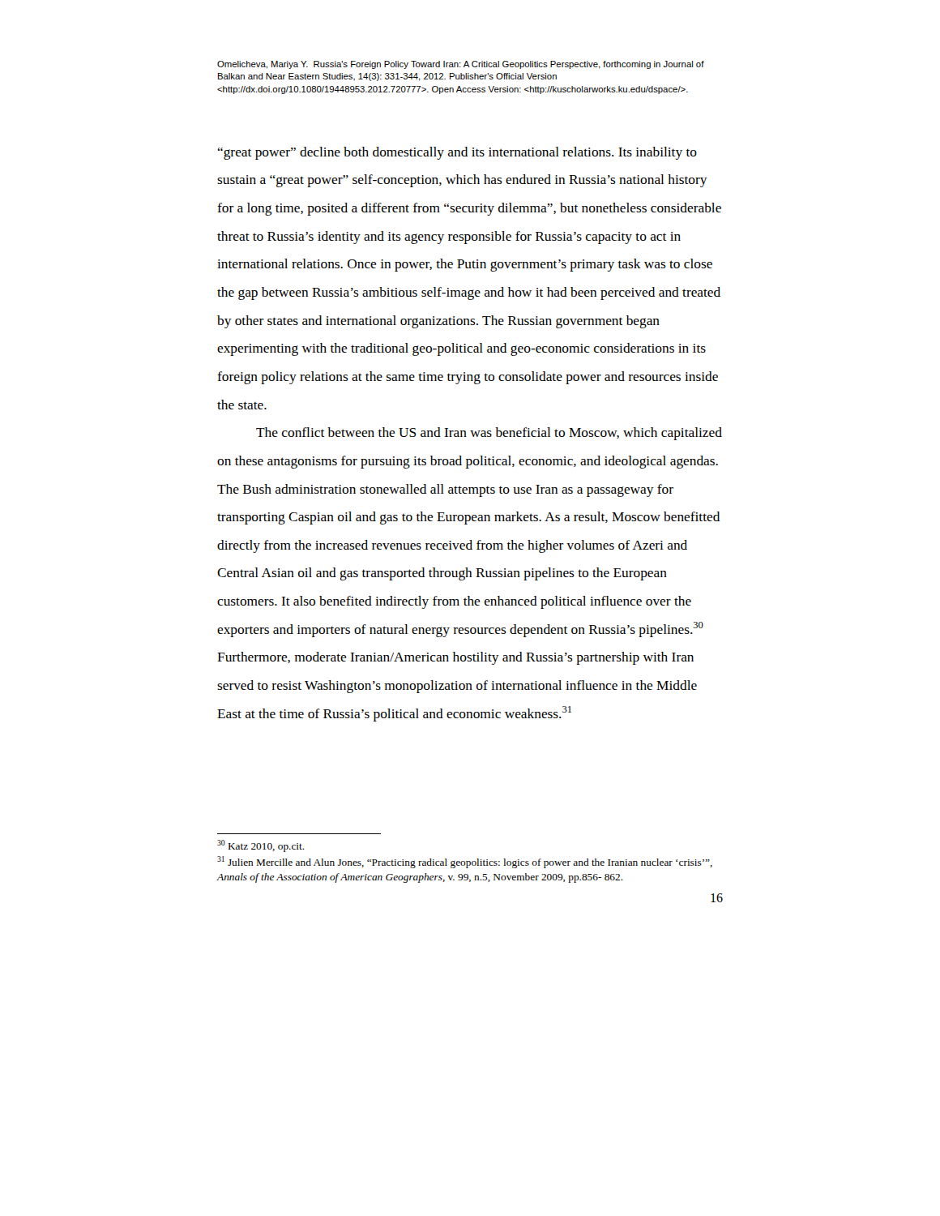Omelicheva, Mariya Y. Russia's Foreign Policy Toward Iran: A Critical Geopolitics Perspective, forthcoming in Journal of Balkan and Near Eastern Studies, 14(3): 331-344, 2012. Publisher's Official Version <http://dx.doi.org/10.1080/19448953.2012.720777>. Open Access Version: <http://kuscholarworks.ku.edu/dspace/>.
“great power” decline both domestically and its international relations. Its inability to sustain a “great power” self-conception, which has endured in Russia’s national history for a long time, posited a different from “security dilemma”, but nonetheless considerable threat to Russia’s identity and its agency responsible for Russia’s capacity to act in international relations. Once in power, the Putin government’s primary task was to close the gap between Russia’s ambitious self-image and how it had been perceived and treated by other states and international organizations. The Russian government began experimenting with the traditional geo-political and geo-economic considerations in its foreign policy relations at the same time trying to consolidate power and resources inside the state.
The conflict between the US and Iran was beneficial to Moscow, which capitalized on these antagonisms for pursuing its broad political, economic, and ideological agendas. The Bush administration stonewalled all attempts to use Iran as a passageway for transporting Caspian oil and gas to the European markets. As a result, Moscow benefitted directly from the increased revenues received from the higher volumes of Azeri and Central Asian oil and gas transported through Russian pipelines to the European customers. It also benefited indirectly from the enhanced political influence over the exporters and importers of natural energy resources dependent on Russia’s pipelines.30 Furthermore, moderate Iranian/American hostility and Russia’s partnership with Iran served to resist Washington’s monopolization of international influence in the Middle East at the time of Russia’s political and economic weakness.31
30 Katz 2010, op.cit.
31 Julien Mercille and Alun Jones, “Practicing radical geopolitics: logics of power and the Iranian nuclear ‘crisis’”, Annals of the Association of American Geographers, v. 99, n.5, November 2009, pp.856- 862.
16